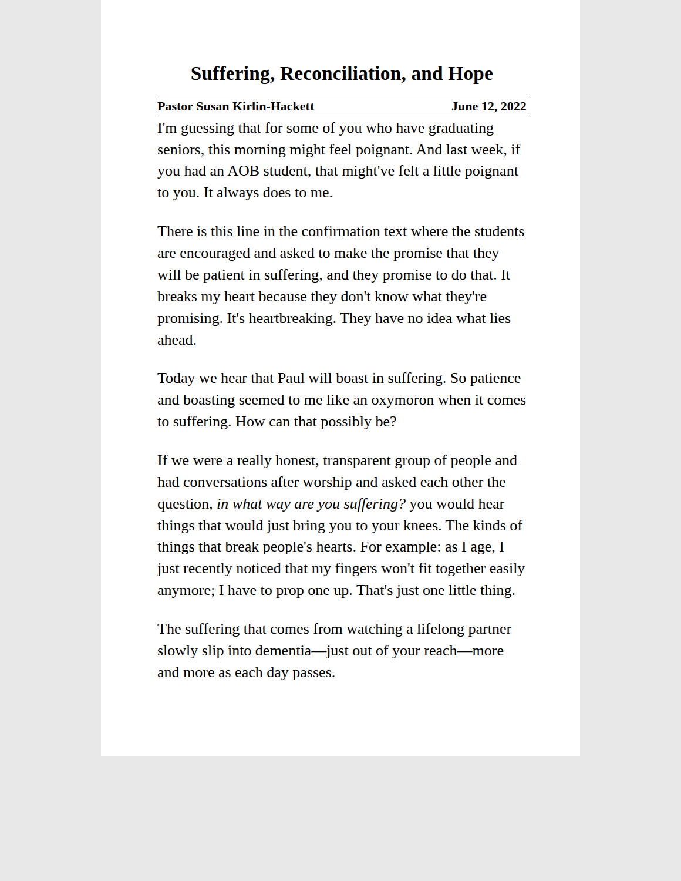Suffering, Reconciliation, and Hope
Pastor Susan Kirlin-Hackett June 12, 2022
I'm guessing that for some of you who have graduating seniors, this morning might feel poignant. And last week, if you had an AOB student, that might've felt a little poignant to you. It always does to me.
There is this line in the confirmation text where the students are encouraged and asked to make the promise that they will be patient in suffering, and they promise to do that. It breaks my heart because they don't know what they're promising. It's heartbreaking. They have no idea what lies ahead.
Today we hear that Paul will boast in suffering. So patience and boasting seemed to me like an oxymoron when it comes to suffering. How can that possibly be?
If we were a really honest, transparent group of people and had conversations after worship and asked each other the question, in what way are you suffering? you would hear things that would just bring you to your knees. The kinds of things that break people's hearts. For example: as I age, I just recently noticed that my fingers won't fit together easily anymore; I have to prop one up. That's just one little thing.
The suffering that comes from watching a lifelong partner slowly slip into dementia—just out of your reach—more and more as each day passes.